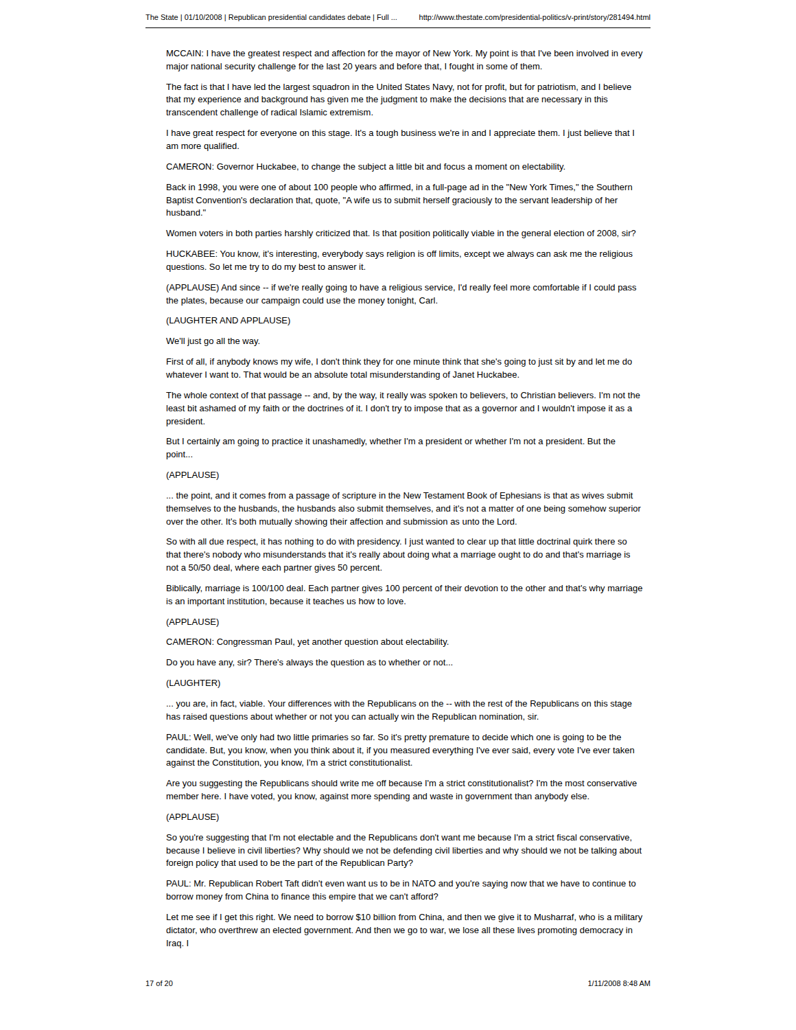The State | 01/10/2008 | Republican presidential candidates debate | Full ...
http://www.thestate.com/presidential-politics/v-print/story/281494.html
MCCAIN: I have the greatest respect and affection for the mayor of New York. My point is that I've been involved in every major national security challenge for the last 20 years and before that, I fought in some of them.
The fact is that I have led the largest squadron in the United States Navy, not for profit, but for patriotism, and I believe that my experience and background has given me the judgment to make the decisions that are necessary in this transcendent challenge of radical Islamic extremism.
I have great respect for everyone on this stage. It's a tough business we're in and I appreciate them. I just believe that I am more qualified.
CAMERON: Governor Huckabee, to change the subject a little bit and focus a moment on electability.
Back in 1998, you were one of about 100 people who affirmed, in a full-page ad in the "New York Times," the Southern Baptist Convention's declaration that, quote, "A wife us to submit herself graciously to the servant leadership of her husband."
Women voters in both parties harshly criticized that. Is that position politically viable in the general election of 2008, sir?
HUCKABEE: You know, it's interesting, everybody says religion is off limits, except we always can ask me the religious questions. So let me try to do my best to answer it.
(APPLAUSE) And since -- if we're really going to have a religious service, I'd really feel more comfortable if I could pass the plates, because our campaign could use the money tonight, Carl.
(LAUGHTER AND APPLAUSE)
We'll just go all the way.
First of all, if anybody knows my wife, I don't think they for one minute think that she's going to just sit by and let me do whatever I want to. That would be an absolute total misunderstanding of Janet Huckabee.
The whole context of that passage -- and, by the way, it really was spoken to believers, to Christian believers. I'm not the least bit ashamed of my faith or the doctrines of it. I don't try to impose that as a governor and I wouldn't impose it as a president.
But I certainly am going to practice it unashamedly, whether I'm a president or whether I'm not a president. But the point...
(APPLAUSE)
... the point, and it comes from a passage of scripture in the New Testament Book of Ephesians is that as wives submit themselves to the husbands, the husbands also submit themselves, and it's not a matter of one being somehow superior over the other. It's both mutually showing their affection and submission as unto the Lord.
So with all due respect, it has nothing to do with presidency. I just wanted to clear up that little doctrinal quirk there so that there's nobody who misunderstands that it's really about doing what a marriage ought to do and that's marriage is not a 50/50 deal, where each partner gives 50 percent.
Biblically, marriage is 100/100 deal. Each partner gives 100 percent of their devotion to the other and that's why marriage is an important institution, because it teaches us how to love.
(APPLAUSE)
CAMERON: Congressman Paul, yet another question about electability.
Do you have any, sir? There's always the question as to whether or not...
(LAUGHTER)
... you are, in fact, viable. Your differences with the Republicans on the -- with the rest of the Republicans on this stage has raised questions about whether or not you can actually win the Republican nomination, sir.
PAUL: Well, we've only had two little primaries so far. So it's pretty premature to decide which one is going to be the candidate. But, you know, when you think about it, if you measured everything I've ever said, every vote I've ever taken against the Constitution, you know, I'm a strict constitutionalist.
Are you suggesting the Republicans should write me off because I'm a strict constitutionalist? I'm the most conservative member here. I have voted, you know, against more spending and waste in government than anybody else.
(APPLAUSE)
So you're suggesting that I'm not electable and the Republicans don't want me because I'm a strict fiscal conservative, because I believe in civil liberties? Why should we not be defending civil liberties and why should we not be talking about foreign policy that used to be the part of the Republican Party?
PAUL: Mr. Republican Robert Taft didn't even want us to be in NATO and you're saying now that we have to continue to borrow money from China to finance this empire that we can't afford?
Let me see if I get this right. We need to borrow $10 billion from China, and then we give it to Musharraf, who is a military dictator, who overthrew an elected government. And then we go to war, we lose all these lives promoting democracy in Iraq. I
17 of 20
1/11/2008 8:48 AM